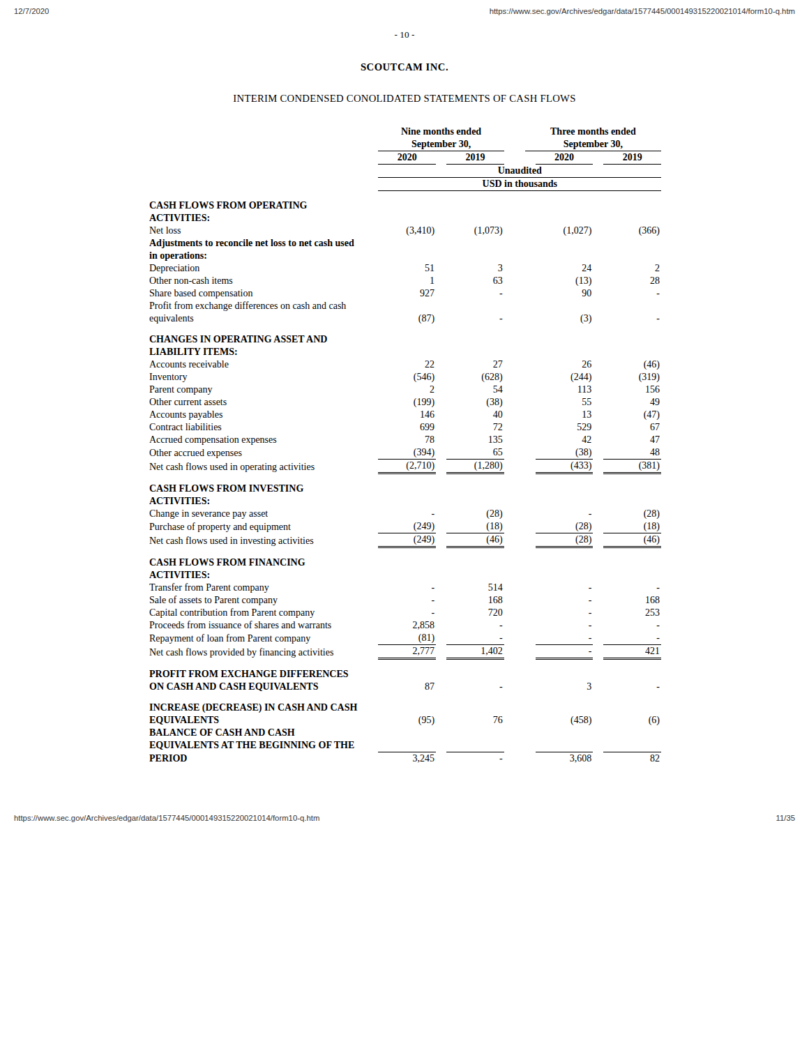12/7/2020 https://www.sec.gov/Archives/edgar/data/1577445/000149315220021014/form10-q.htm
- 10 -
SCOUTCAM INC.
INTERIM CONDENSED CONOLIDATED STATEMENTS OF CASH FLOWS
| | | Nine months ended | | Three months ended |
| | | September 30, | | September 30, |
| | | 2020 | | 2019 | | | 2020 | | 2019 |
| | | Unaudited |
| | | USD in thousands |
| CASH FLOWS FROM OPERATING | |
| ACTIVITIES: | |
| Net loss | | (3,410) | | (1,073) | | | (1,027) | | (366) |
| Adjustments to reconcile net loss to net cash used | |
| in operations: | |
| Depreciation | | 51 | | 3 | | | 24 | | 2 |
| Other non-cash items | | 1 | | 63 | | | (13) | | 28 |
| Share based compensation | | 927 | | - | | | 90 | | - |
| Profit from exchange differences on cash and cash | |
| equivalents | | (87) | | - | | | (3) | | - |
| CHANGES IN OPERATING ASSET AND | |
| LIABILITY ITEMS: | |
| Accounts receivable | | 22 | | 27 | | | 26 | | (46) |
| Inventory | | (546) | | (628) | | | (244) | | (319) |
| Parent company | | 2 | | 54 | | | 113 | | 156 |
| Other current assets | | (199) | | (38) | | | 55 | | 49 |
| Accounts payables | | 146 | | 40 | | | 13 | | (47) |
| Contract liabilities | | 699 | | 72 | | | 529 | | 67 |
| Accrued compensation expenses | | 78 | | 135 | | | 42 | | 47 |
| Other accrued expenses | | (394) | | 65 | | | (38) | | 48 |
| Net cash flows used in operating activities | | (2,710) | | (1,280) | | | (433) | | (381) |
| CASH FLOWS FROM INVESTING | |
| ACTIVITIES: | |
| Change in severance pay asset | | - | | (28) | | | - | | (28) |
| Purchase of property and equipment | | (249) | | (18) | | | (28) | | (18) |
| Net cash flows used in investing activities | | (249) | | (46) | | | (28) | | (46) |
| CASH FLOWS FROM FINANCING | |
| ACTIVITIES: | |
| Transfer from Parent company | | - | | 514 | | | - | | - |
| Sale of assets to Parent company | | - | | 168 | | | - | | 168 |
| Capital contribution from Parent company | | - | | 720 | | | - | | 253 |
| Proceeds from issuance of shares and warrants | | 2,858 | | - | | | - | | - |
| Repayment of loan from Parent company | | (81) | | - | | | - | | - |
| Net cash flows provided by financing activities | | 2,777 | | 1,402 | | | - | | 421 |
| PROFIT FROM EXCHANGE DIFFERENCES | |
| ON CASH AND CASH EQUIVALENTS | | 87 | | - | | | 3 | | - |
| INCREASE (DECREASE) IN CASH AND CASH | |
| EQUIVALENTS | | (95) | | 76 | | | (458) | | (6) |
| BALANCE OF CASH AND CASH | |
| EQUIVALENTS AT THE BEGINNING OF THE | |
| PERIOD | | 3,245 | | - | | | 3,608 | | 82 |
https://www.sec.gov/Archives/edgar/data/1577445/000149315220021014/form10-q.htm 11/35